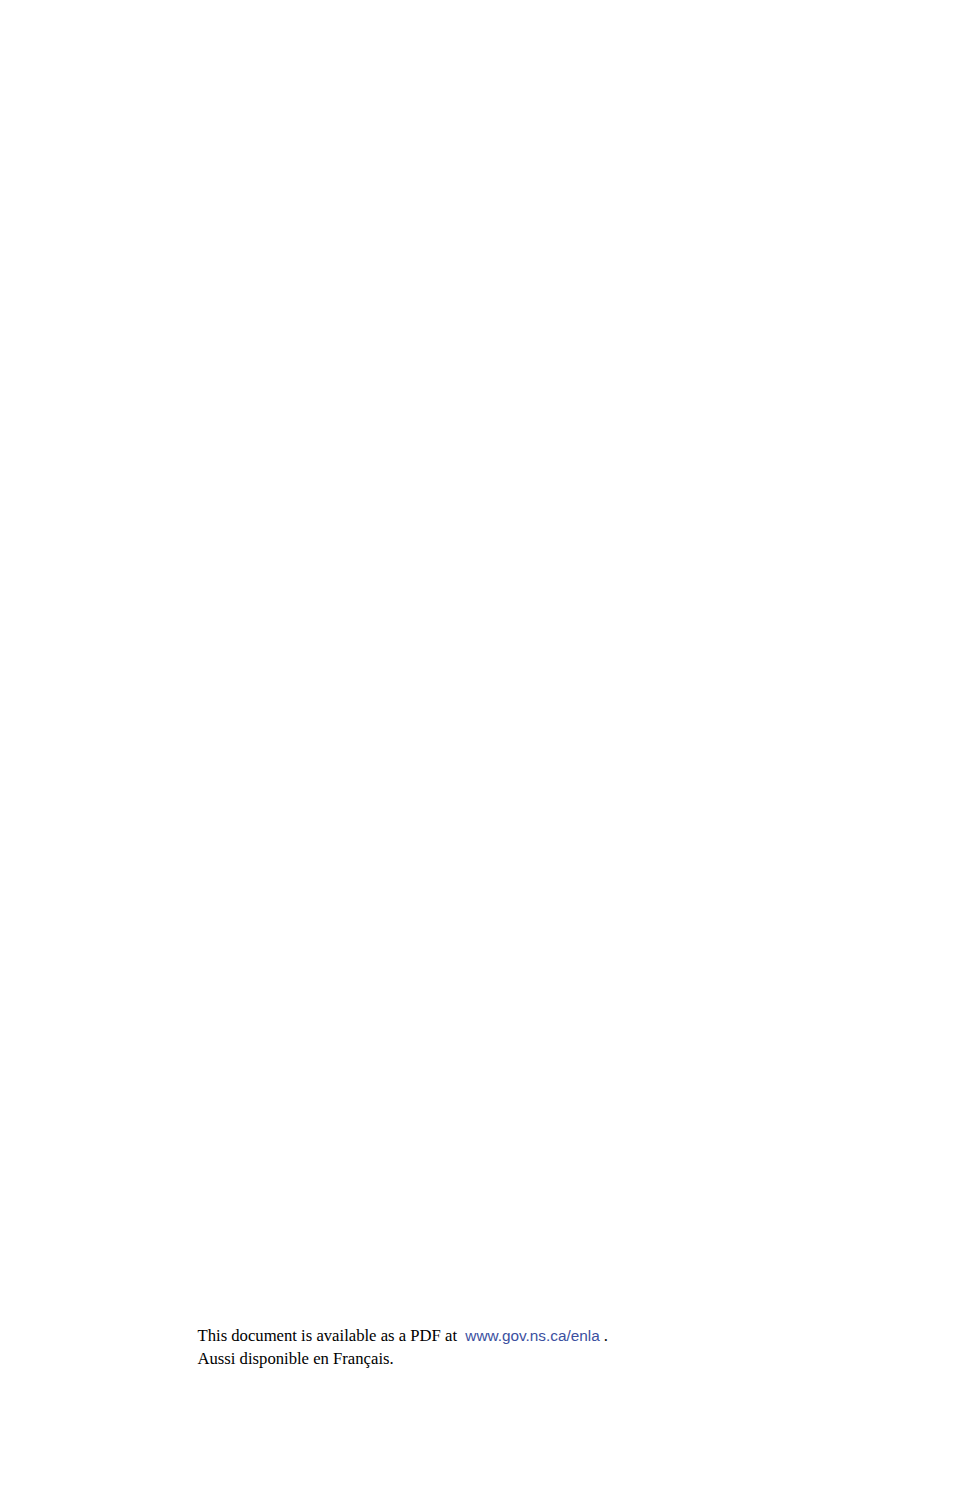This document is available as a PDF at www.gov.ns.ca/enla .
Aussi disponible en Français.